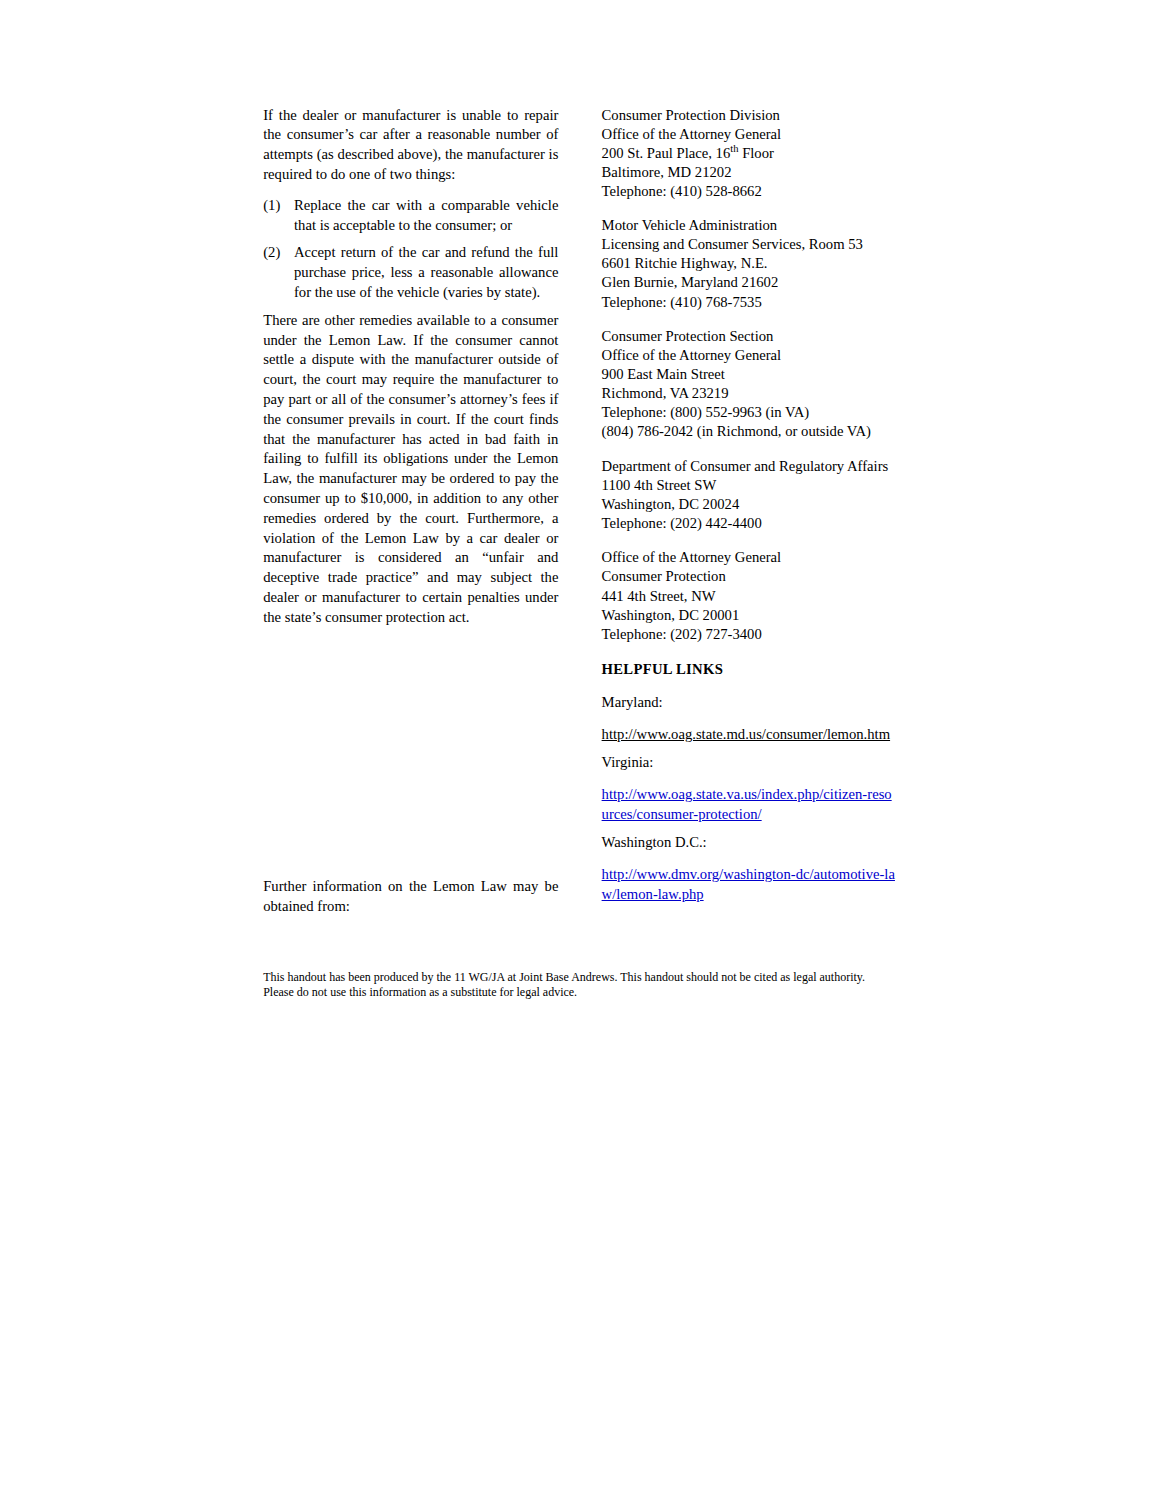If the dealer or manufacturer is unable to repair the consumer’s car after a reasonable number of attempts (as described above), the manufacturer is required to do one of two things:
Replace the car with a comparable vehicle that is acceptable to the consumer; or
Accept return of the car and refund the full purchase price, less a reasonable allowance for the use of the vehicle (varies by state).
There are other remedies available to a consumer under the Lemon Law. If the consumer cannot settle a dispute with the manufacturer outside of court, the court may require the manufacturer to pay part or all of the consumer’s attorney’s fees if the consumer prevails in court. If the court finds that the manufacturer has acted in bad faith in failing to fulfill its obligations under the Lemon Law, the manufacturer may be ordered to pay the consumer up to $10,000, in addition to any other remedies ordered by the court. Furthermore, a violation of the Lemon Law by a car dealer or manufacturer is considered an “unfair and deceptive trade practice” and may subject the dealer or manufacturer to certain penalties under the state’s consumer protection act.
Further information on the Lemon Law may be obtained from:
Consumer Protection Division
Office of the Attorney General
200 St. Paul Place, 16th Floor
Baltimore, MD 21202
Telephone: (410) 528-8662
Motor Vehicle Administration
Licensing and Consumer Services, Room 53
6601 Ritchie Highway, N.E.
Glen Burnie, Maryland 21602
Telephone: (410) 768-7535
Consumer Protection Section
Office of the Attorney General
900 East Main Street
Richmond, VA 23219
Telephone: (800) 552-9963 (in VA)
(804) 786-2042 (in Richmond, or outside VA)
Department of Consumer and Regulatory Affairs
1100 4th Street SW
Washington, DC 20024
Telephone: (202) 442-4400
Office of the Attorney General
Consumer Protection
441 4th Street, NW
Washington, DC 20001
Telephone: (202) 727-3400
HELPFUL LINKS
Maryland:
http://www.oag.state.md.us/consumer/lemon.htm
Virginia:
http://www.oag.state.va.us/index.php/citizen-resources/consumer-protection/
Washington D.C.:
http://www.dmv.org/washington-dc/automotive-law/lemon-law.php
This handout has been produced by the 11 WG/JA at Joint Base Andrews. This handout should not be cited as legal authority. Please do not use this information as a substitute for legal advice.